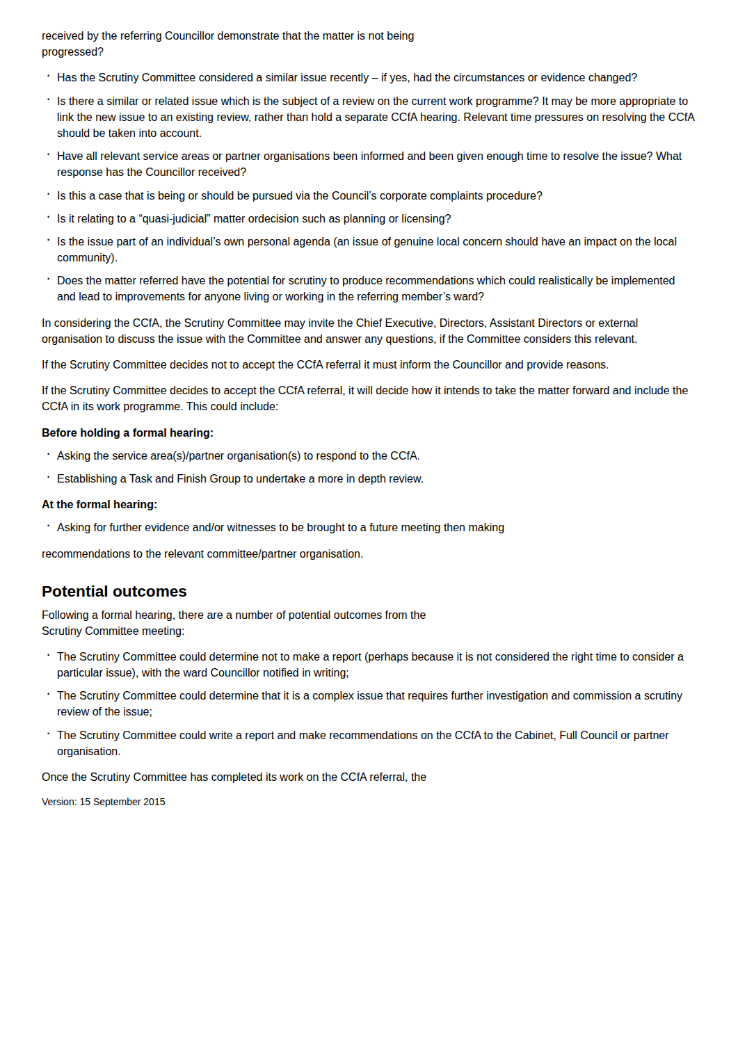received by the referring Councillor demonstrate that the matter is not being
progressed?
Has the Scrutiny Committee considered a similar issue recently – if yes, had the circumstances or evidence changed?
Is there a similar or related issue which is the subject of a review on the current work programme? It may be more appropriate to link the new issue to an existing review, rather than hold a separate CCfA hearing. Relevant time pressures on resolving the CCfA should be taken into account.
Have all relevant service areas or partner organisations been informed and been given enough time to resolve the issue? What response has the Councillor received?
Is this a case that is being or should be pursued via the Council’s corporate complaints procedure?
Is it relating to a “quasi-judicial” matter ordecision such as planning or licensing?
Is the issue part of an individual’s own personal agenda (an issue of genuine local concern should have an impact on the local community).
Does the matter referred have the potential for scrutiny to produce recommendations which could realistically be implemented and lead to improvements for anyone living or working in the referring member’s ward?
In considering the CCfA, the Scrutiny Committee may invite the Chief Executive, Directors, Assistant Directors or external organisation to discuss the issue with the Committee and answer any questions, if the Committee considers this relevant.
If the Scrutiny Committee decides not to accept the CCfA referral it must inform the Councillor and provide reasons.
If the Scrutiny Committee decides to accept the CCfA referral, it will decide how it intends to take the matter forward and include the CCfA in its work programme. This could include:
Before holding a formal hearing:
Asking the service area(s)/partner organisation(s) to respond to the CCfA.
Establishing a Task and Finish Group to undertake a more in depth review.
At the formal hearing:
Asking for further evidence and/or witnesses to be brought to a future meeting then making
recommendations to the relevant committee/partner organisation.
Potential outcomes
Following a formal hearing, there are a number of potential outcomes from the
Scrutiny Committee meeting:
The Scrutiny Committee could determine not to make a report (perhaps because it is not considered the right time to consider a particular issue), with the ward Councillor notified in writing;
The Scrutiny Committee could determine that it is a complex issue that requires further investigation and commission a scrutiny review of the issue;
The Scrutiny Committee could write a report and make recommendations on the CCfA to the Cabinet, Full Council or partner organisation.
Once the Scrutiny Committee has completed its work on the CCfA referral, the
Version: 15 September 2015